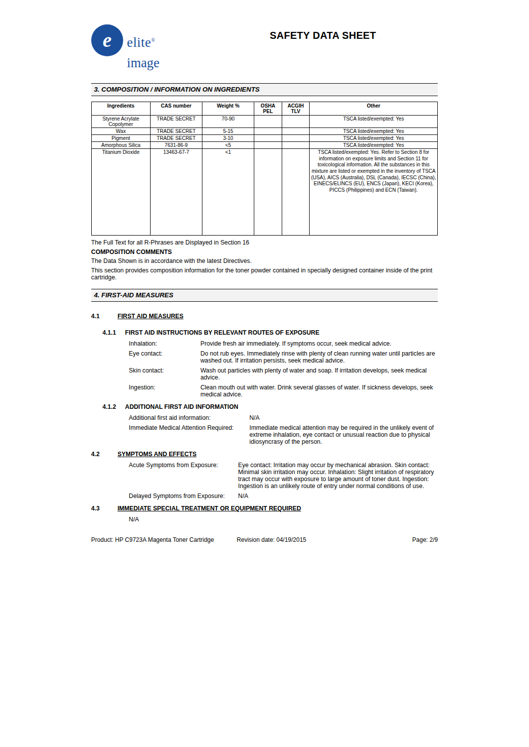e
elite®
image
SAFETY DATA SHEET
3. COMPOSITION / INFORMATION ON INGREDIENTS
| Ingredients | CAS number | Weight % | OSHA PEL | ACGIH TLV | Other |
| --- | --- | --- | --- | --- | --- |
| Styrene Acrylate Copolymer | TRADE SECRET | 70-90 | | | TSCA listed/exempted: Yes |
| Wax | TRADE SECRET | 5-15 | | | TSCA listed/exempted: Yes |
| Pigment | TRADE SECRET | 3-10 | | | TSCA listed/exempted: Yes |
| Amorphous Silica | 7631-86-9 | <5 | | | TSCA listed/exempted: Yes |
| Titanium Dioxide | 13463-67-7 | <1 | | | TSCA listed/exempted: Yes. Refer to Section 8 for information on exposure limits and Section 11 for toxicological information. All the substances in this mixture are listed or exempted in the inventory of TSCA (USA), AICS (Australia), DSL (Canada), IECSC (China), EINECS/ELINCS (EU), ENCS (Japan), KECI (Korea), PICCS (Philippines) and ECN (Taiwan). |
The Full Text for all R-Phrases are Displayed in Section 16
COMPOSITION COMMENTS
The Data Shown is in accordance with the latest Directives.
This section provides composition information for the toner powder contained in specially designed container inside of the print cartridge.
4. FIRST-AID MEASURES
4.1 FIRST AID MEASURES
4.1.1 FIRST AID INSTRUCTIONS BY RELEVANT ROUTES OF EXPOSURE
Inhalation:
Provide fresh air immediately. If symptoms occur, seek medical advice.
Eye contact:
Do not rub eyes. Immediately rinse with plenty of clean running water until particles are washed out. If irritation persists, seek medical advice.
Skin contact:
Wash out particles with plenty of water and soap. If irritation develops, seek medical advice.
Ingestion:
Clean mouth out with water. Drink several glasses of water. If sickness develops, seek medical advice.
4.1.2 ADDITIONAL FIRST AID INFORMATION
Additional first aid information:
N/A
Immediate Medical Attention Required:
Immediate medical attention may be required in the unlikely event of extreme inhalation, eye contact or unusual reaction due to physical idiosyncrasy of the person.
4.2 SYMPTOMS AND EFFECTS
Acute Symptoms from Exposure:
Eye contact: Irritation may occur by mechanical abrasion. Skin contact: Minimal skin irritation may occur. Inhalation: Slight irritation of respiratory tract may occur with exposure to large amount of toner dust. Ingestion: Ingestion is an unlikely route of entry under normal conditions of use.
Delayed Symptoms from Exposure:
N/A
4.3 IMMEDIATE SPECIAL TREATMENT OR EQUIPMENT REQUIRED
N/A
Product: HP C9723A Magenta Toner Cartridge
Revision date: 04/19/2015
Page: 2/9